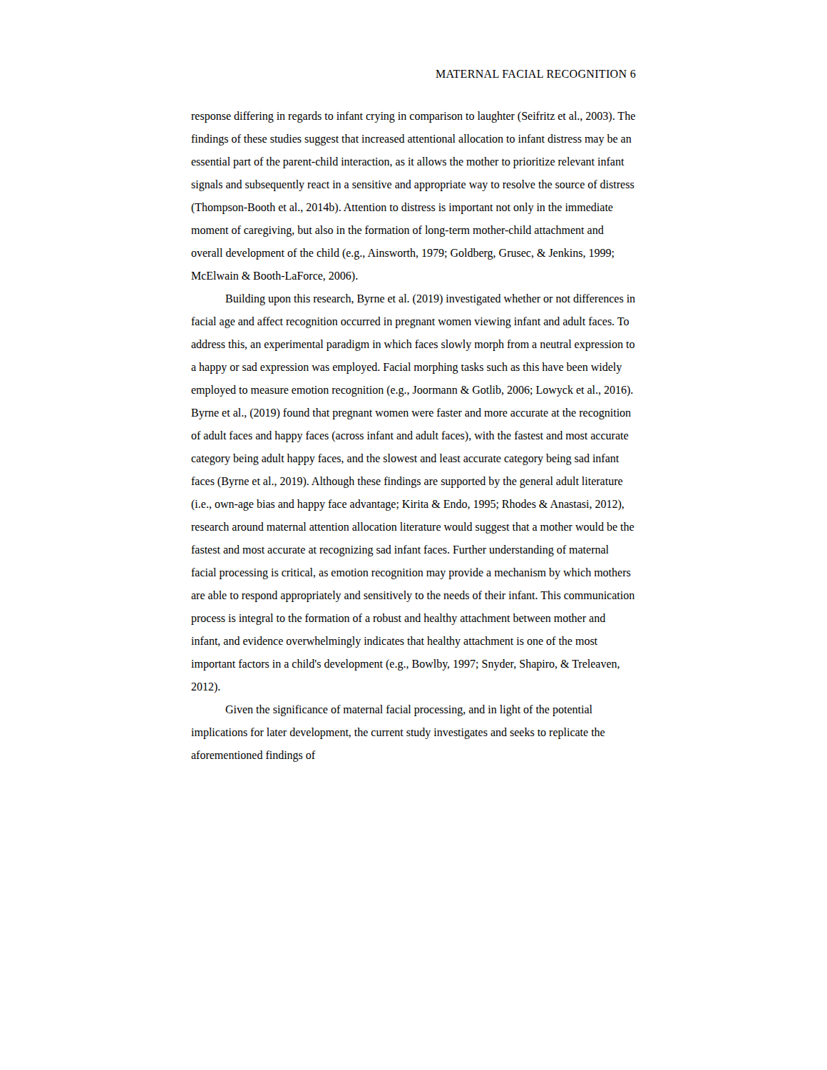Maternal Facial Recognition 6
response differing in regards to infant crying in comparison to laughter (Seifritz et al., 2003). The findings of these studies suggest that increased attentional allocation to infant distress may be an essential part of the parent-child interaction, as it allows the mother to prioritize relevant infant signals and subsequently react in a sensitive and appropriate way to resolve the source of distress (Thompson-Booth et al., 2014b). Attention to distress is important not only in the immediate moment of caregiving, but also in the formation of long-term mother-child attachment and overall development of the child (e.g., Ainsworth, 1979; Goldberg, Grusec, & Jenkins, 1999; McElwain & Booth-LaForce, 2006).
Building upon this research, Byrne et al. (2019) investigated whether or not differences in facial age and affect recognition occurred in pregnant women viewing infant and adult faces. To address this, an experimental paradigm in which faces slowly morph from a neutral expression to a happy or sad expression was employed. Facial morphing tasks such as this have been widely employed to measure emotion recognition (e.g., Joormann & Gotlib, 2006; Lowyck et al., 2016). Byrne et al., (2019) found that pregnant women were faster and more accurate at the recognition of adult faces and happy faces (across infant and adult faces), with the fastest and most accurate category being adult happy faces, and the slowest and least accurate category being sad infant faces (Byrne et al., 2019). Although these findings are supported by the general adult literature (i.e., own-age bias and happy face advantage; Kirita & Endo, 1995; Rhodes & Anastasi, 2012), research around maternal attention allocation literature would suggest that a mother would be the fastest and most accurate at recognizing sad infant faces. Further understanding of maternal facial processing is critical, as emotion recognition may provide a mechanism by which mothers are able to respond appropriately and sensitively to the needs of their infant. This communication process is integral to the formation of a robust and healthy attachment between mother and infant, and evidence overwhelmingly indicates that healthy attachment is one of the most important factors in a child's development (e.g., Bowlby, 1997; Snyder, Shapiro, & Treleaven, 2012).
Given the significance of maternal facial processing, and in light of the potential implications for later development, the current study investigates and seeks to replicate the aforementioned findings of